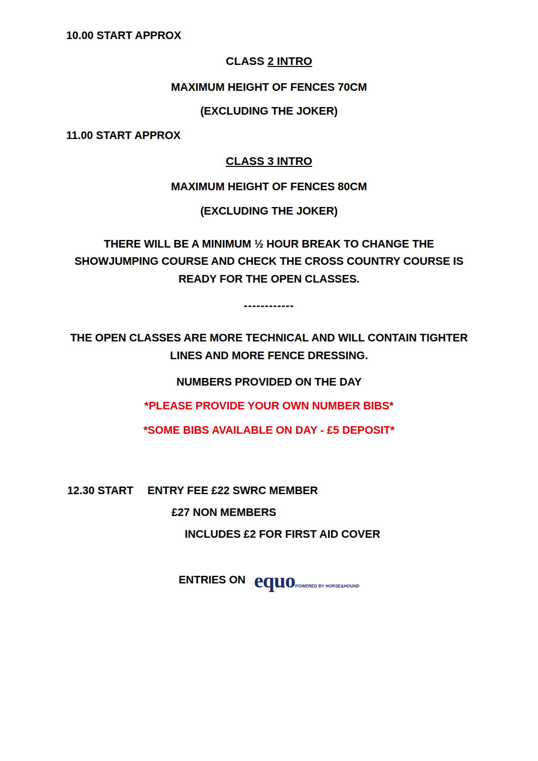10.00 START APPROX
CLASS 2 INTRO
MAXIMUM HEIGHT OF FENCES 70CM
(EXCLUDING THE JOKER)
11.00 START APPROX
CLASS 3 INTRO
MAXIMUM HEIGHT OF FENCES 80CM
(EXCLUDING THE JOKER)
THERE WILL BE A MINIMUM ½ HOUR BREAK TO CHANGE THE SHOWJUMPING COURSE AND CHECK THE CROSS COUNTRY COURSE IS READY FOR THE OPEN CLASSES.
------------
THE OPEN CLASSES ARE MORE TECHNICAL AND WILL CONTAIN TIGHTER LINES AND MORE FENCE DRESSING.
NUMBERS PROVIDED ON THE DAY
*PLEASE PROVIDE YOUR OWN NUMBER BIBS*
*SOME BIBS AVAILABLE ON DAY - £5 DEPOSIT*
| 12.30 START | ENTRY FEE £22 SWRC MEMBER |
| | £27 NON MEMBERS |
| | INCLUDES £2 FOR FIRST AID COVER |
ENTRIES ON equo POWERED BY HORSE&HOUND